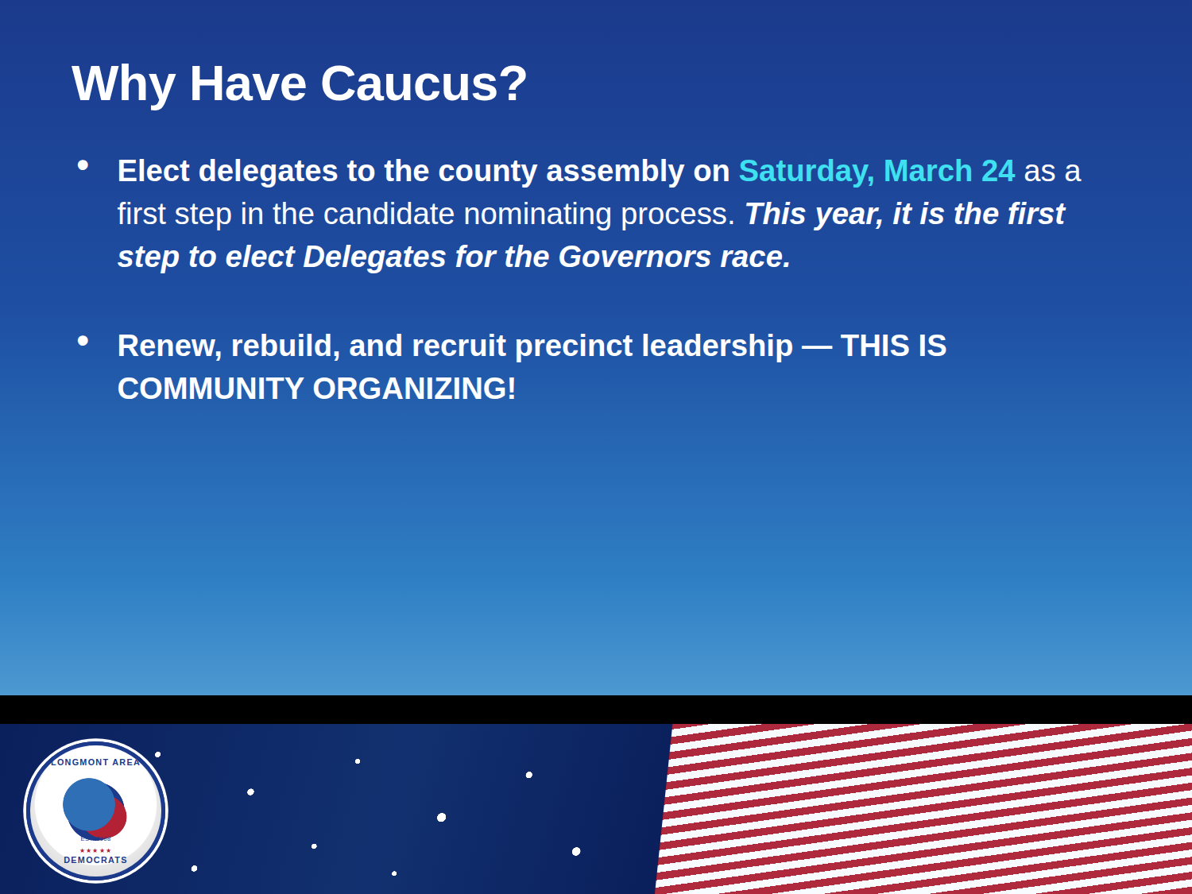Why Have Caucus?
Elect delegates to the county assembly on Saturday, March 24 as a first step in the candidate nominating process. This year, it is the first step to elect Delegates for the Governors race.
Renew, rebuild, and recruit precinct leadership — THIS IS COMMUNITY ORGANIZING!
LONGMONT AREA
EST. 2008
★★★★★
DEMOCRATS